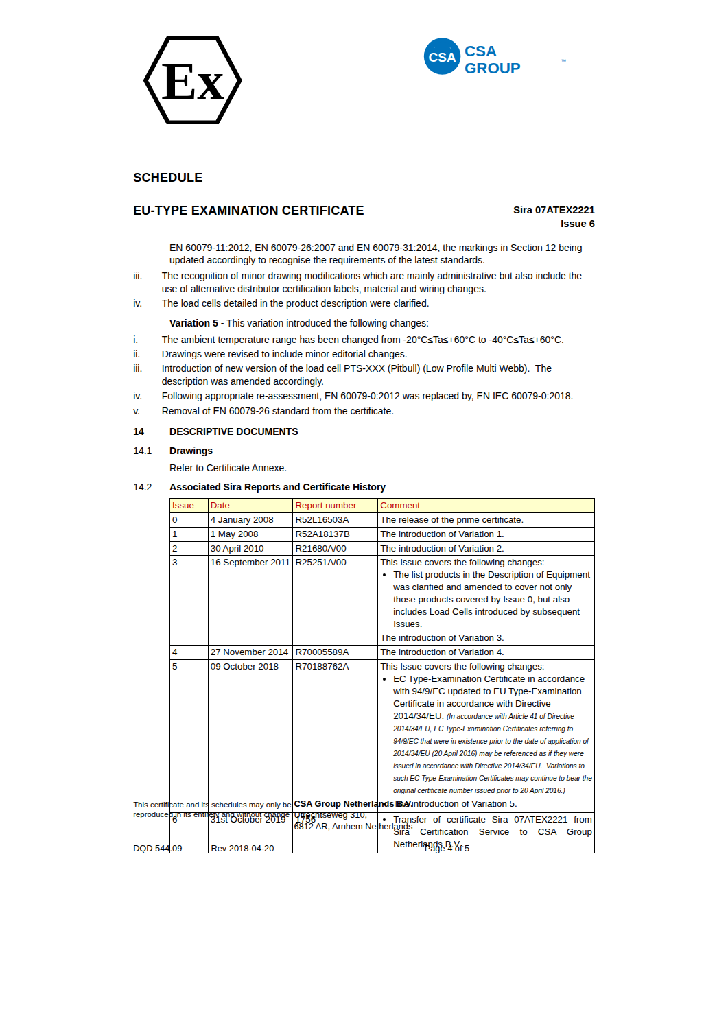Ex
CSA CSA GROUP ™
SCHEDULE
EU-TYPE EXAMINATION CERTIFICATE
Sira 07ATEX2221
Issue 6
EN 60079-11:2012, EN 60079-26:2007 and EN 60079-31:2014, the markings in Section 12 being updated accordingly to recognise the requirements of the latest standards.
iii. The recognition of minor drawing modifications which are mainly administrative but also include the use of alternative distributor certification labels, material and wiring changes.
iv. The load cells detailed in the product description were clarified.
Variation 5 - This variation introduced the following changes:
i. The ambient temperature range has been changed from -20°C≤Ta≤+60°C to -40°C≤Ta≤+60°C.
ii. Drawings were revised to include minor editorial changes.
iii. Introduction of new version of the load cell PTS-XXX (Pitbull) (Low Profile Multi Webb). The description was amended accordingly.
iv. Following appropriate re-assessment, EN 60079-0:2012 was replaced by, EN IEC 60079-0:2018.
v. Removal of EN 60079-26 standard from the certificate.
14
DESCRIPTIVE DOCUMENTS
14.1
Drawings
Refer to Certificate Annexe.
14.2
Associated Sira Reports and Certificate History
| Issue | Date | Report number | Comment |
| --- | --- | --- | --- |
| 0 | 4 January 2008 | R52L16503A | The release of the prime certificate. |
| 1 | 1 May 2008 | R52A18137B | The introduction of Variation 1. |
| 2 | 30 April 2010 | R21680A/00 | The introduction of Variation 2. |
| 3 | 16 September 2011 | R25251A/00 | This Issue covers the following changes: The list products in the Description of Equipment was clarified and amended to cover not only those products covered by Issue 0, but also includes Load Cells introduced by subsequent Issues. The introduction of Variation 3. |
| 4 | 27 November 2014 | R70005589A | The introduction of Variation 4. |
| 5 | 09 October 2018 | R70188762A | This Issue covers the following changes: EC Type-Examination Certificate in accordance with 94/9/EC updated to EU Type-Examination Certificate in accordance with Directive 2014/34/EU. (In accordance with Article 41 of Directive 2014/34/EU, EC Type-Examination Certificates referring to 94/9/EC that were in existence prior to the date of application of 2014/34/EU (20 April 2016) may be referenced as if they were issued in accordance with Directive 2014/34/EU. Variations to such EC Type-Examination Certificates may continue to bear the original certificate number issued prior to 20 April 2016.) The introduction of Variation 5. |
| 6 | 31st October 2019 | 1756 | Transfer of certificate Sira 07ATEX2221 from Sira Certification Service to CSA Group Netherlands B.V.. |
This certificate and its schedules may only be reproduced in its entirety and without change
CSA Group Netherlands B.V.
Utrechtseweg 310,
6812 AR, Arnhem Netherlands
DQD 544.09
Rev 2018-04-20
Page 4 of 5